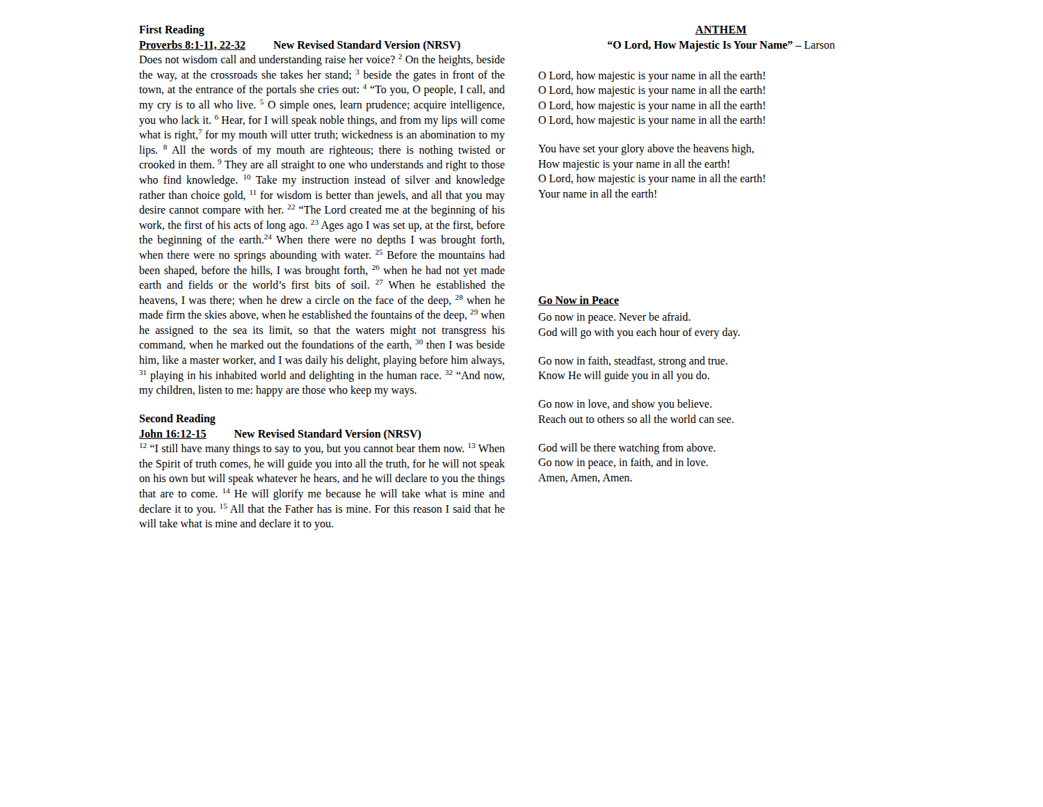First Reading
Proverbs 8:1-11, 22-32 New Revised Standard Version (NRSV)
Does not wisdom call and understanding raise her voice? 2 On the heights, beside the way, at the crossroads she takes her stand; 3 beside the gates in front of the town, at the entrance of the portals she cries out: 4 “To you, O people, I call, and my cry is to all who live. 5 O simple ones, learn prudence; acquire intelligence, you who lack it. 6 Hear, for I will speak noble things, and from my lips will come what is right,7 for my mouth will utter truth; wickedness is an abomination to my lips. 8 All the words of my mouth are righteous; there is nothing twisted or crooked in them. 9 They are all straight to one who understands and right to those who find knowledge. 10 Take my instruction instead of silver and knowledge rather than choice gold, 11 for wisdom is better than jewels, and all that you may desire cannot compare with her. 22 “The Lord created me at the beginning of his work, the first of his acts of long ago. 23 Ages ago I was set up, at the first, before the beginning of the earth.24 When there were no depths I was brought forth, when there were no springs abounding with water. 25 Before the mountains had been shaped, before the hills, I was brought forth, 26 when he had not yet made earth and fields or the world’s first bits of soil. 27 When he established the heavens, I was there; when he drew a circle on the face of the deep, 28 when he made firm the skies above, when he established the fountains of the deep, 29 when he assigned to the sea its limit, so that the waters might not transgress his command, when he marked out the foundations of the earth, 30 then I was beside him, like a master worker, and I was daily his delight, playing before him always, 31 playing in his inhabited world and delighting in the human race. 32 “And now, my children, listen to me: happy are those who keep my ways.
Second Reading
John 16:12-15 New Revised Standard Version (NRSV)
12 “I still have many things to say to you, but you cannot bear them now. 13 When the Spirit of truth comes, he will guide you into all the truth, for he will not speak on his own but will speak whatever he hears, and he will declare to you the things that are to come. 14 He will glorify me because he will take what is mine and declare it to you. 15 All that the Father has is mine. For this reason I said that he will take what is mine and declare it to you.
ANTHEM
“O Lord, How Majestic Is Your Name” – Larson
O Lord, how majestic is your name in all the earth!
O Lord, how majestic is your name in all the earth!
O Lord, how majestic is your name in all the earth!
O Lord, how majestic is your name in all the earth!
You have set your glory above the heavens high,
How majestic is your name in all the earth!
O Lord, how majestic is your name in all the earth!
Your name in all the earth!
Go Now in Peace
Go now in peace. Never be afraid.
God will go with you each hour of every day.
Go now in faith, steadfast, strong and true.
Know He will guide you in all you do.
Go now in love, and show you believe.
Reach out to others so all the world can see.
God will be there watching from above.
Go now in peace, in faith, and in love.
Amen, Amen, Amen.